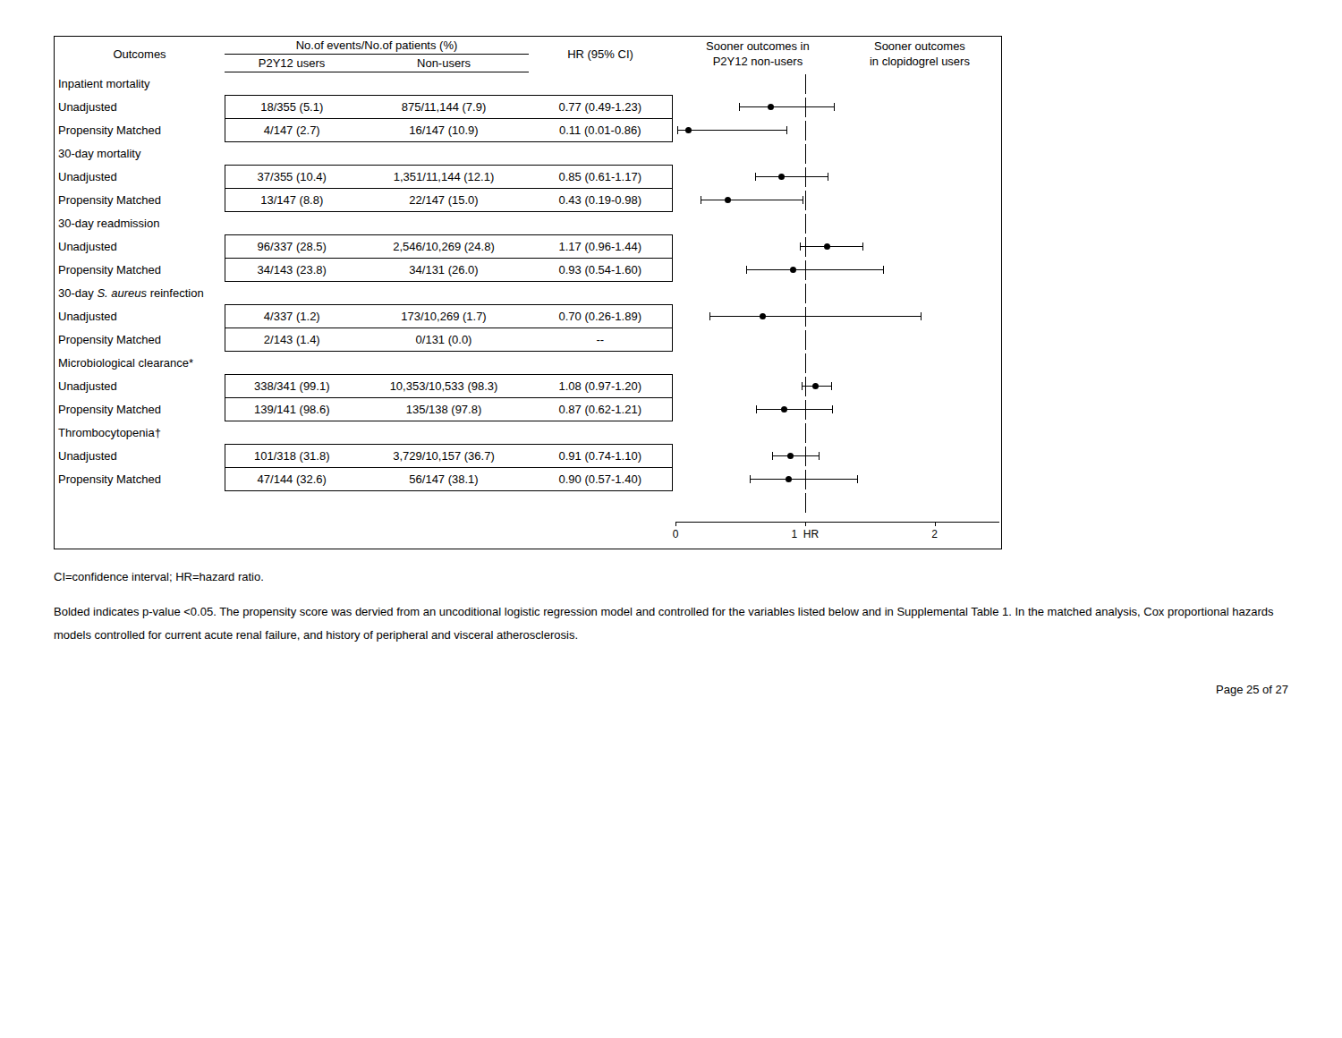| Outcomes | No.of events/No.of patients (%) | HR (95% CI) | / Sooner outcomes in P2Y12 non-users / Sooner outcomes in clopidogrel users / |
| P2Y12 users | Non-users |
| Inpatient mortality | | | | |
| Unadjusted | 18/355 (5.1) | 875/11,144 (7.9) | 0.77 (0.49-1.23) | |
| Propensity Matched | 4/147 (2.7) | 16/147 (10.9) | 0.11 (0.01-0.86) | |
| 30-day mortality | | | | |
| Unadjusted | 37/355 (10.4) | 1,351/11,144 (12.1) | 0.85 (0.61-1.17) | |
| Propensity Matched | 13/147 (8.8) | 22/147 (15.0) | 0.43 (0.19-0.98) | |
| 30-day readmission | | | | |
| Unadjusted | 96/337 (28.5) | 2,546/10,269 (24.8) | 1.17 (0.96-1.44) | |
| Propensity Matched | 34/143 (23.8) | 34/131 (26.0) | 0.93 (0.54-1.60) | |
| 30-day S. aureus reinfection | | | | |
| Unadjusted | 4/337 (1.2) | 173/10,269 (1.7) | 0.70 (0.26-1.89) | |
| Propensity Matched | 2/143 (1.4) | 0/131 (0.0) | -- | |
| Microbiological clearance* | | | | |
| Unadjusted | 338/341 (99.1) | 10,353/10,533 (98.3) | 1.08 (0.97-1.20) | |
| Propensity Matched | 139/141 (98.6) | 135/138 (97.8) | 0.87 (0.62-1.21) | |
| Thrombocytopenia† | | | | |
| Unadjusted | 101/318 (31.8) | 3,729/10,157 (36.7) | 0.91 (0.74-1.10) | |
| Propensity Matched | 47/144 (32.6) | 56/147 (38.1) | 0.90 (0.57-1.40) | |
| | 0 1 HR 2 |
CI=confidence interval; HR=hazard ratio.
Bolded indicates p-value <0.05. The propensity score was dervied from an uncoditional logistic regression model and controlled for the variables listed below and in Supplemental Table 1. In the matched analysis, Cox proportional hazards models controlled for current acute renal failure, and history of peripheral and visceral atherosclerosis.
Page 25 of 27